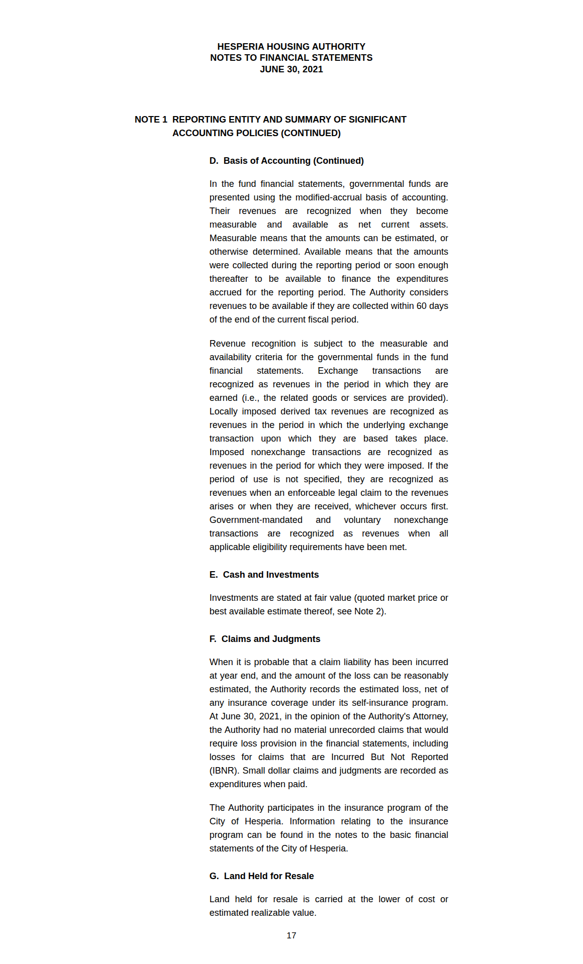HESPERIA HOUSING AUTHORITY
NOTES TO FINANCIAL STATEMENTS
JUNE 30, 2021
NOTE 1 REPORTING ENTITY AND SUMMARY OF SIGNIFICANT ACCOUNTING POLICIES (CONTINUED)
D. Basis of Accounting (Continued)
In the fund financial statements, governmental funds are presented using the modified-accrual basis of accounting. Their revenues are recognized when they become measurable and available as net current assets. Measurable means that the amounts can be estimated, or otherwise determined. Available means that the amounts were collected during the reporting period or soon enough thereafter to be available to finance the expenditures accrued for the reporting period. The Authority considers revenues to be available if they are collected within 60 days of the end of the current fiscal period.
Revenue recognition is subject to the measurable and availability criteria for the governmental funds in the fund financial statements. Exchange transactions are recognized as revenues in the period in which they are earned (i.e., the related goods or services are provided). Locally imposed derived tax revenues are recognized as revenues in the period in which the underlying exchange transaction upon which they are based takes place. Imposed nonexchange transactions are recognized as revenues in the period for which they were imposed. If the period of use is not specified, they are recognized as revenues when an enforceable legal claim to the revenues arises or when they are received, whichever occurs first. Government-mandated and voluntary nonexchange transactions are recognized as revenues when all applicable eligibility requirements have been met.
E. Cash and Investments
Investments are stated at fair value (quoted market price or best available estimate thereof, see Note 2).
F. Claims and Judgments
When it is probable that a claim liability has been incurred at year end, and the amount of the loss can be reasonably estimated, the Authority records the estimated loss, net of any insurance coverage under its self-insurance program. At June 30, 2021, in the opinion of the Authority's Attorney, the Authority had no material unrecorded claims that would require loss provision in the financial statements, including losses for claims that are Incurred But Not Reported (IBNR). Small dollar claims and judgments are recorded as expenditures when paid.
The Authority participates in the insurance program of the City of Hesperia. Information relating to the insurance program can be found in the notes to the basic financial statements of the City of Hesperia.
G. Land Held for Resale
Land held for resale is carried at the lower of cost or estimated realizable value.
17